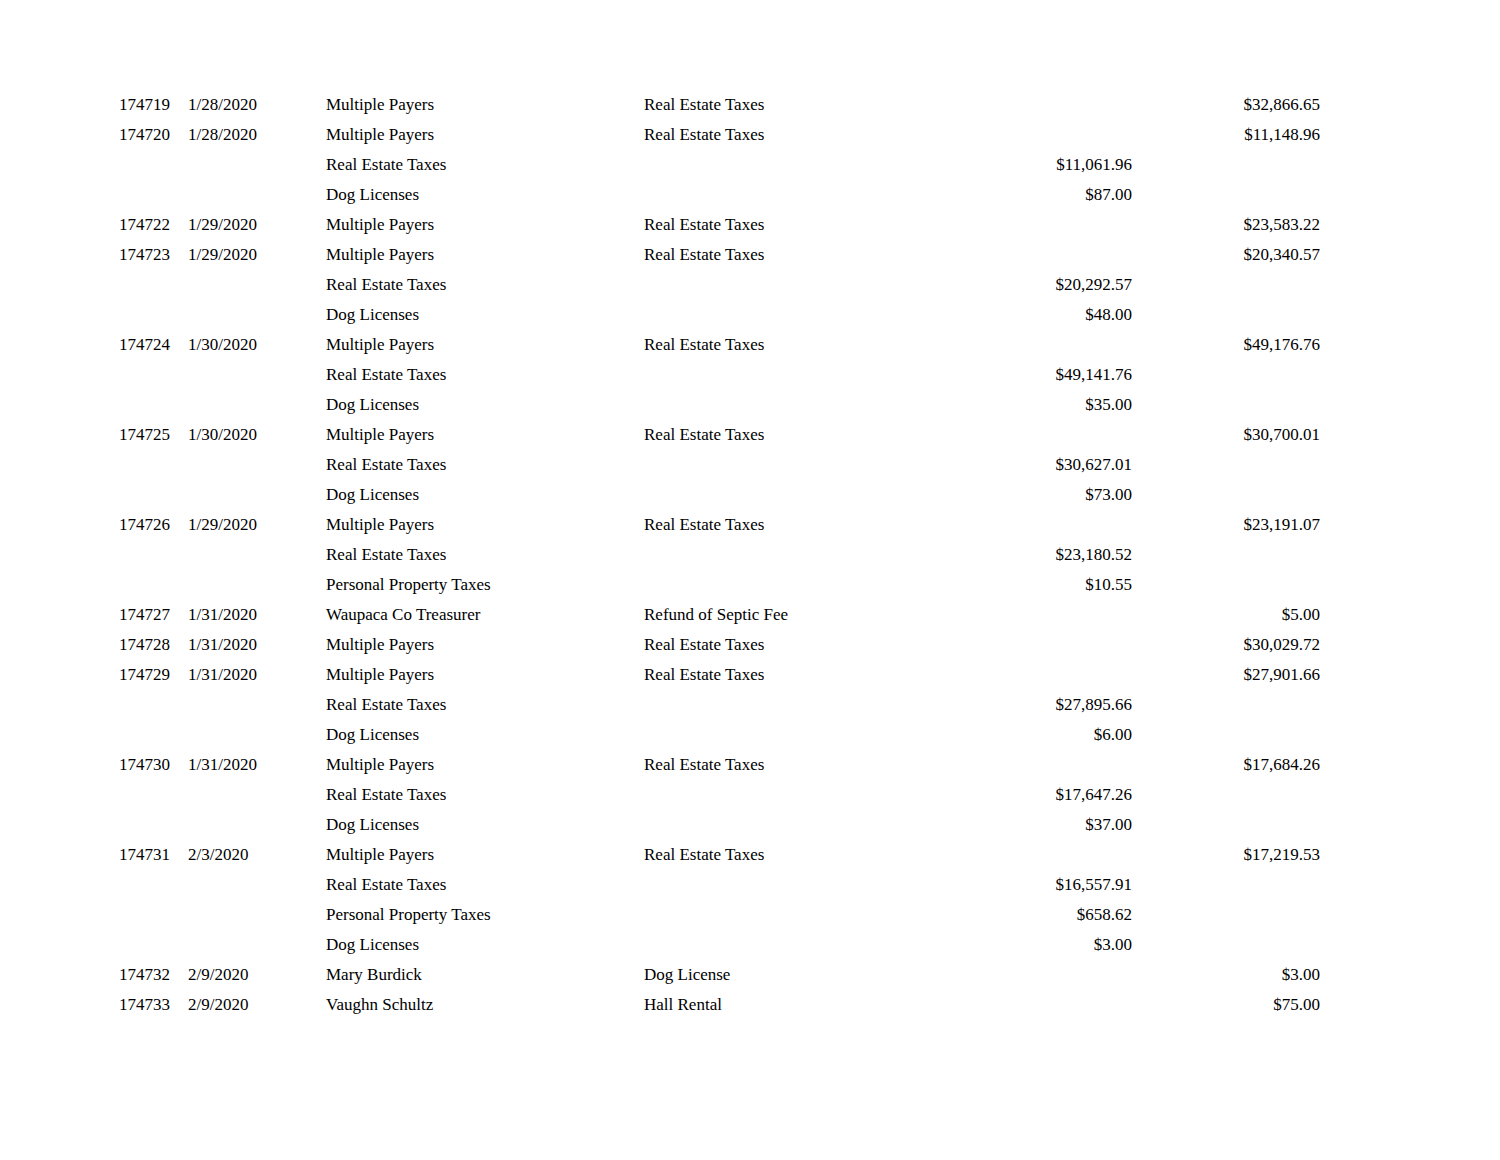| 174719 | 1/28/2020 | Multiple Payers | Real Estate Taxes | | $32,866.65 | |
| 174720 | 1/28/2020 | Multiple Payers | Real Estate Taxes | | $11,148.96 | |
| | | Real Estate Taxes | | $11,061.96 | | |
| | | Dog Licenses | | $87.00 | | |
| 174722 | 1/29/2020 | Multiple Payers | Real Estate Taxes | | $23,583.22 | |
| 174723 | 1/29/2020 | Multiple Payers | Real Estate Taxes | | $20,340.57 | |
| | | Real Estate Taxes | | $20,292.57 | | |
| | | Dog Licenses | | $48.00 | | |
| 174724 | 1/30/2020 | Multiple Payers | Real Estate Taxes | | $49,176.76 | |
| | | Real Estate Taxes | | $49,141.76 | | |
| | | Dog Licenses | | $35.00 | | |
| 174725 | 1/30/2020 | Multiple Payers | Real Estate Taxes | | $30,700.01 | |
| | | Real Estate Taxes | | $30,627.01 | | |
| | | Dog Licenses | | $73.00 | | |
| 174726 | 1/29/2020 | Multiple Payers | Real Estate Taxes | | $23,191.07 | |
| | | Real Estate Taxes | | $23,180.52 | | |
| | | Personal Property Taxes | | $10.55 | | |
| 174727 | 1/31/2020 | Waupaca Co Treasurer | Refund of Septic Fee | | $5.00 | |
| 174728 | 1/31/2020 | Multiple Payers | Real Estate Taxes | | $30,029.72 | |
| 174729 | 1/31/2020 | Multiple Payers | Real Estate Taxes | | $27,901.66 | |
| | | Real Estate Taxes | | $27,895.66 | | |
| | | Dog Licenses | | $6.00 | | |
| 174730 | 1/31/2020 | Multiple Payers | Real Estate Taxes | | $17,684.26 | |
| | | Real Estate Taxes | | $17,647.26 | | |
| | | Dog Licenses | | $37.00 | | |
| 174731 | 2/3/2020 | Multiple Payers | Real Estate Taxes | | $17,219.53 | |
| | | Real Estate Taxes | | $16,557.91 | | |
| | | Personal Property Taxes | | $658.62 | | |
| | | Dog Licenses | | $3.00 | | |
| 174732 | 2/9/2020 | Mary Burdick | Dog License | | $3.00 | |
| 174733 | 2/9/2020 | Vaughn Schultz | Hall Rental | | $75.00 | |